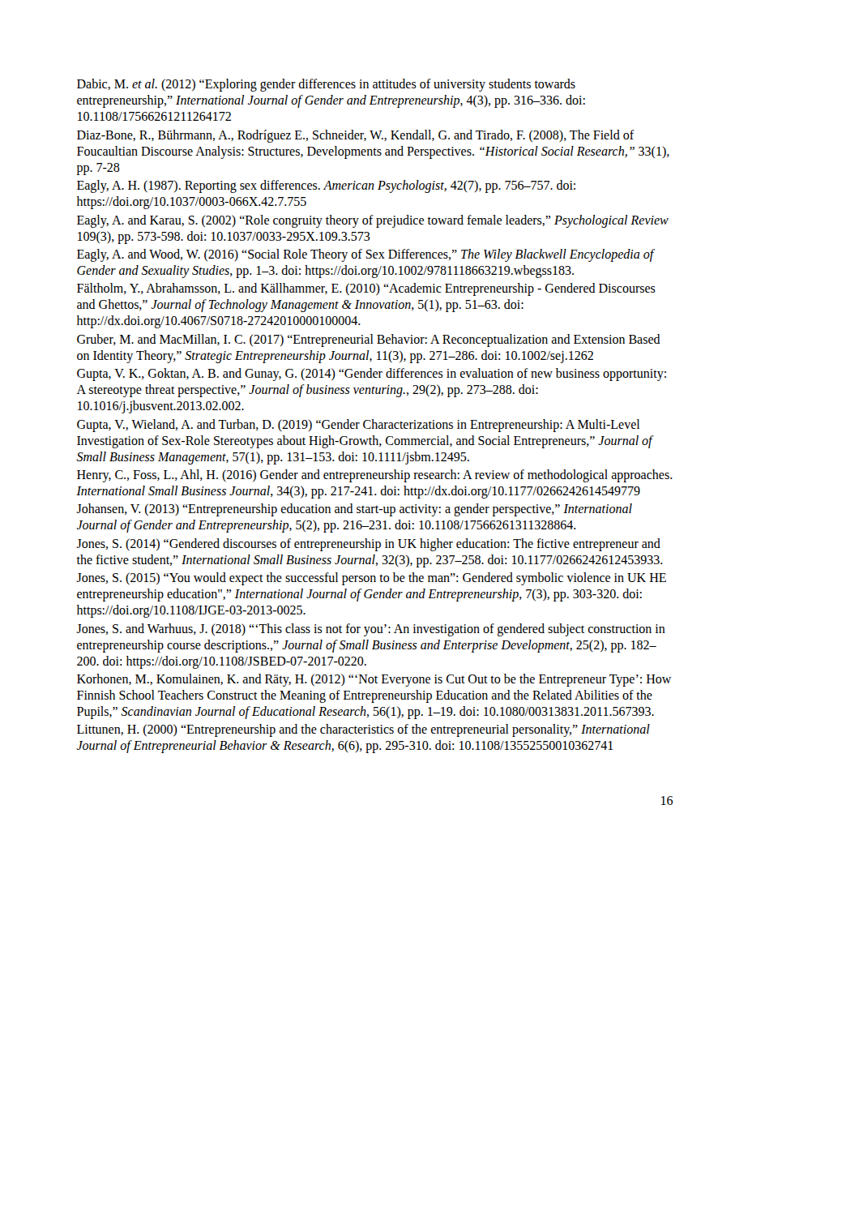Dabic, M. et al. (2012) “Exploring gender differences in attitudes of university students towards entrepreneurship,” International Journal of Gender and Entrepreneurship, 4(3), pp. 316–336. doi: 10.1108/17566261211264172
Diaz-Bone, R., Bührmann, A., Rodríguez E., Schneider, W., Kendall, G. and Tirado, F. (2008), The Field of Foucaultian Discourse Analysis: Structures, Developments and Perspectives. “Historical Social Research,” 33(1), pp. 7-28
Eagly, A. H. (1987). Reporting sex differences. American Psychologist, 42(7), pp. 756–757. doi: https://doi.org/10.1037/0003-066X.42.7.755
Eagly, A. and Karau, S. (2002) “Role congruity theory of prejudice toward female leaders,” Psychological Review 109(3), pp. 573-598. doi: 10.1037/0033-295X.109.3.573
Eagly, A. and Wood, W. (2016) “Social Role Theory of Sex Differences,” The Wiley Blackwell Encyclopedia of Gender and Sexuality Studies, pp. 1–3. doi: https://doi.org/10.1002/9781118663219.wbegss183.
Fältholm, Y., Abrahamsson, L. and Källhammer, E. (2010) “Academic Entrepreneurship - Gendered Discourses and Ghettos,” Journal of Technology Management & Innovation, 5(1), pp. 51–63. doi: http://dx.doi.org/10.4067/S0718-27242010000100004.
Gruber, M. and MacMillan, I. C. (2017) “Entrepreneurial Behavior: A Reconceptualization and Extension Based on Identity Theory,” Strategic Entrepreneurship Journal, 11(3), pp. 271–286. doi: 10.1002/sej.1262
Gupta, V. K., Goktan, A. B. and Gunay, G. (2014) “Gender differences in evaluation of new business opportunity: A stereotype threat perspective,” Journal of business venturing., 29(2), pp. 273–288. doi: 10.1016/j.jbusvent.2013.02.002.
Gupta, V., Wieland, A. and Turban, D. (2019) “Gender Characterizations in Entrepreneurship: A Multi-Level Investigation of Sex-Role Stereotypes about High-Growth, Commercial, and Social Entrepreneurs,” Journal of Small Business Management, 57(1), pp. 131–153. doi: 10.1111/jsbm.12495.
Henry, C., Foss, L., Ahl, H. (2016) Gender and entrepreneurship research: A review of methodological approaches. International Small Business Journal, 34(3), pp. 217-241. doi: http://dx.doi.org/10.1177/0266242614549779
Johansen, V. (2013) “Entrepreneurship education and start-up activity: a gender perspective,” International Journal of Gender and Entrepreneurship, 5(2), pp. 216–231. doi: 10.1108/17566261311328864.
Jones, S. (2014) “Gendered discourses of entrepreneurship in UK higher education: The fictive entrepreneur and the fictive student,” International Small Business Journal, 32(3), pp. 237–258. doi: 10.1177/0266242612453933.
Jones, S. (2015) “You would expect the successful person to be the man”: Gendered symbolic violence in UK HE entrepreneurship education",” International Journal of Gender and Entrepreneurship, 7(3), pp. 303-320. doi: https://doi.org/10.1108/IJGE-03-2013-0025.
Jones, S. and Warhuus, J. (2018) “‘This class is not for you’: An investigation of gendered subject construction in entrepreneurship course descriptions.,” Journal of Small Business and Enterprise Development, 25(2), pp. 182–200. doi: https://doi.org/10.1108/JSBED-07-2017-0220.
Korhonen, M., Komulainen, K. and Räty, H. (2012) “‘Not Everyone is Cut Out to be the Entrepreneur Type’: How Finnish School Teachers Construct the Meaning of Entrepreneurship Education and the Related Abilities of the Pupils,” Scandinavian Journal of Educational Research, 56(1), pp. 1–19. doi: 10.1080/00313831.2011.567393.
Littunen, H. (2000) “Entrepreneurship and the characteristics of the entrepreneurial personality,” International Journal of Entrepreneurial Behavior & Research, 6(6), pp. 295-310. doi: 10.1108/13552550010362741
16